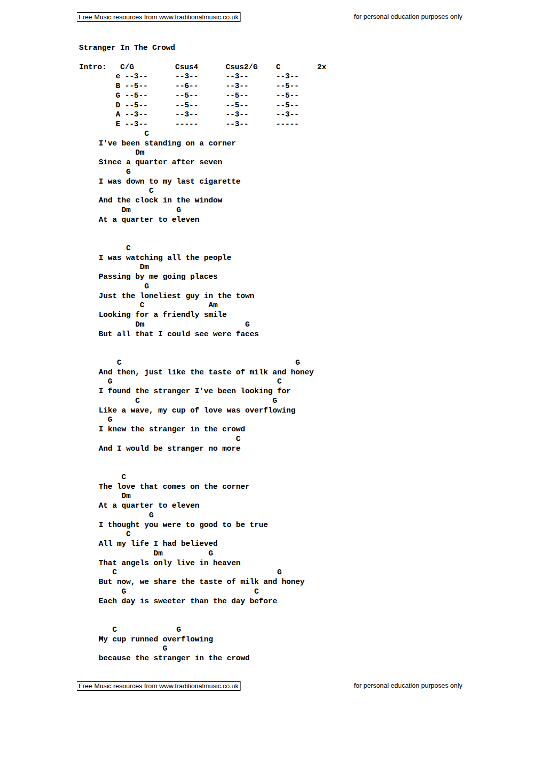Free Music resources from www.traditionalmusic.co.uk for personal education purposes only
Stranger In The Crowd

Intro:   C/G         Csus4      Csus2/G    C        2x
        e --3--      --3--      --3--      --3--
        B --5--      --6--      --3--      --5--
        G --5--      --5--      --5--      --5--
        D --5--      --5--      --5--      --5--
        A --3--      --3--      --3--      --3--
        E --3--      -----      --3--      -----
          C
I've been standing on a corner
        Dm
Since a quarter after seven
      G
I was down to my last cigarette
           C
And the clock in the window
     Dm          G
At a quarter to eleven


      C
I was watching all the people
         Dm
Passing by me going places
          G
Just the loneliest guy in the town
         C              Am
Looking for a friendly smile
        Dm                      G
But all that I could see were faces


    C                                      G
And then, just like the taste of milk and honey
  G                                    C
I found the stranger I've been looking for
        C                             G
Like a wave, my cup of love was overflowing
  G
I knew the stranger in the crowd
                              C
And I would be stranger no more


     C
The love that comes on the corner
     Dm
At a quarter to eleven
           G
I thought you were to good to be true
      C
All my life I had believed
            Dm          G
That angels only live in heaven
   C                                   G
But now, we share the taste of milk and honey
     G                            C
Each day is sweeter than the day before


   C             G
My cup runned overflowing
              G
because the stranger in the crowd
Free Music resources from www.traditionalmusic.co.uk for personal education purposes only